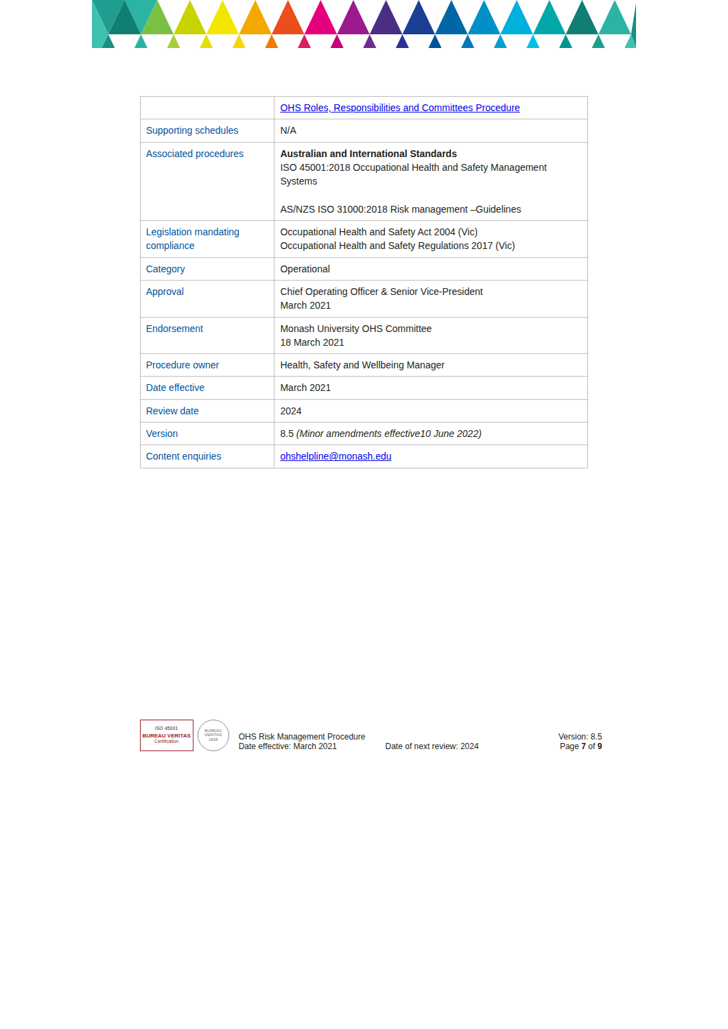| | OHS Roles, Responsibilities and Committees Procedure |
| Supporting schedules | N/A |
| Associated procedures | Australian and International Standards ISO 45001:2018 Occupational Health and Safety Management Systems AS/NZS ISO 31000:2018 Risk management –Guidelines |
| Legislation mandating compliance | Occupational Health and Safety Act 2004 (Vic) Occupational Health and Safety Regulations 2017 (Vic) |
| Category | Operational |
| Approval | Chief Operating Officer & Senior Vice-President March 2021 |
| Endorsement | Monash University OHS Committee 18 March 2021 |
| Procedure owner | Health, Safety and Wellbeing Manager |
| Date effective | March 2021 |
| Review date | 2024 |
| Version | 8.5 (Minor amendments effective10 June 2022) |
| Content enquiries | ohshelpline@monash.edu |
ISO 45001
BUREAU VERITAS
Certification
BUREAU
VERITAS
1828
OHS Risk Management Procedure
Date effective: March 2021
Date of next review: 2024
Version: 8.5
Page 7 of 9